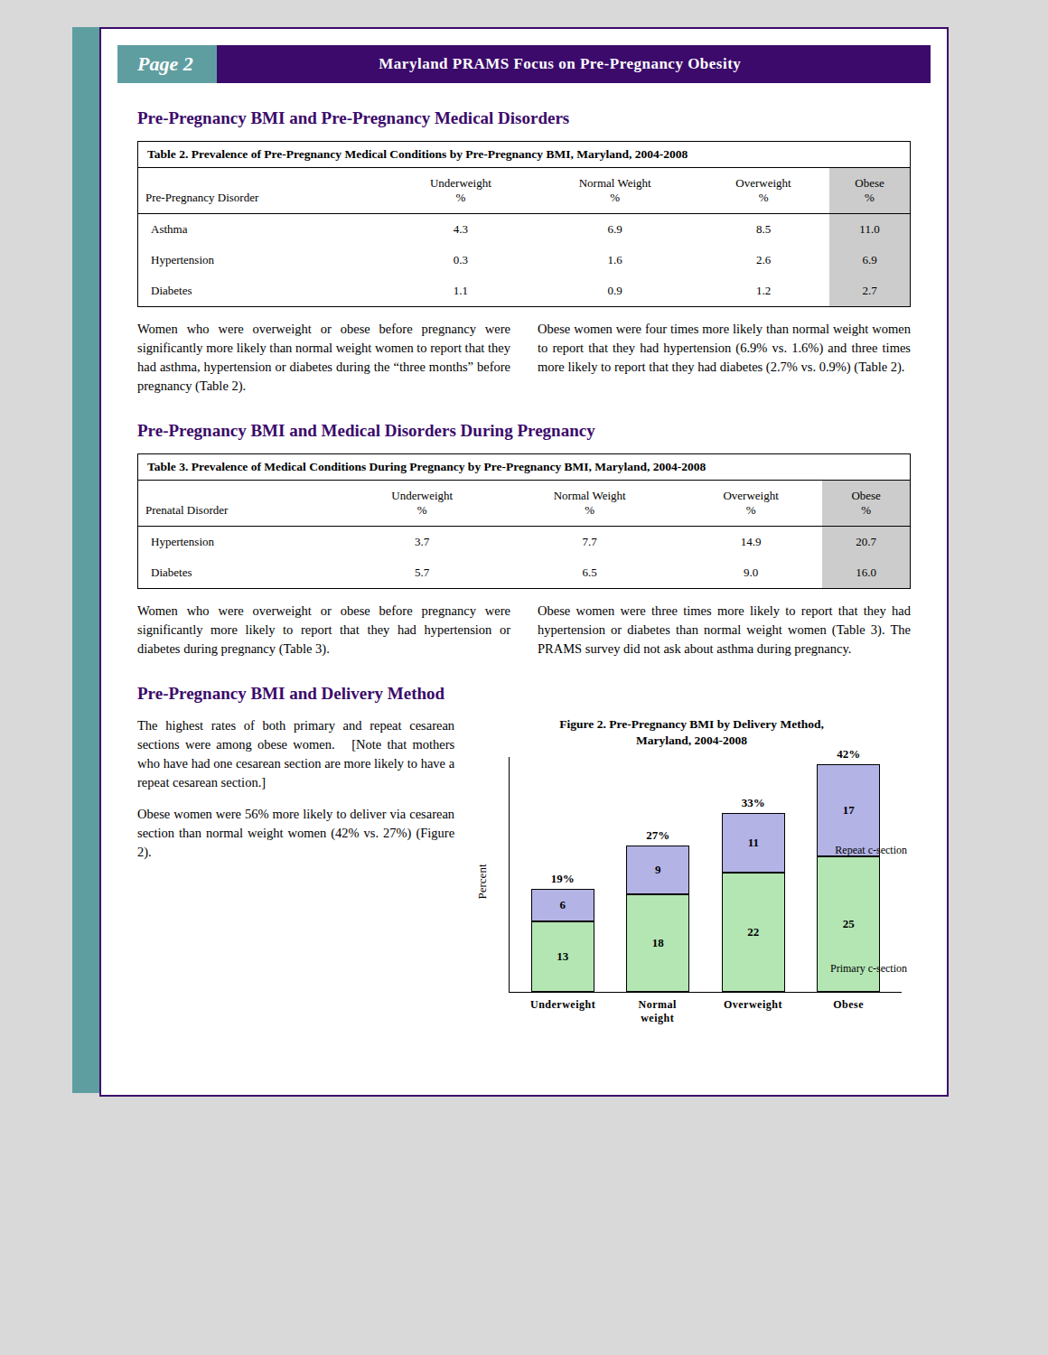Page 2
Maryland PRAMS Focus on Pre-Pregnancy Obesity
Pre-Pregnancy BMI and Pre-Pregnancy Medical Disorders
Table 2. Prevalence of Pre-Pregnancy Medical Conditions by Pre-Pregnancy BMI, Maryland, 2004-2008
| Pre-Pregnancy Disorder | Underweight % | Normal Weight % | Overweight % | Obese % |
| --- | --- | --- | --- | --- |
| Asthma | 4.3 | 6.9 | 8.5 | 11.0 |
| Hypertension | 0.3 | 1.6 | 2.6 | 6.9 |
| Diabetes | 1.1 | 0.9 | 1.2 | 2.7 |
Women who were overweight or obese before pregnancy were significantly more likely than normal weight women to report that they had asthma, hypertension or diabetes during the “three months” before pregnancy (Table 2).
Obese women were four times more likely than normal weight women to report that they had hypertension (6.9% vs. 1.6%) and three times more likely to report that they had diabetes (2.7% vs. 0.9%) (Table 2).
Pre-Pregnancy BMI and Medical Disorders During Pregnancy
Table 3. Prevalence of Medical Conditions During Pregnancy by Pre-Pregnancy BMI, Maryland, 2004-2008
| Prenatal Disorder | Underweight % | Normal Weight % | Overweight % | Obese % |
| --- | --- | --- | --- | --- |
| Hypertension | 3.7 | 7.7 | 14.9 | 20.7 |
| Diabetes | 5.7 | 6.5 | 9.0 | 16.0 |
Women who were overweight or obese before pregnancy were significantly more likely to report that they had hypertension or diabetes during pregnancy (Table 3).
Obese women were three times more likely to report that they had hypertension or diabetes than normal weight women (Table 3). The PRAMS survey did not ask about asthma during pregnancy.
Pre-Pregnancy BMI and Delivery Method
The highest rates of both primary and repeat cesarean sections were among obese women. [Note that mothers who have had one cesarean section are more likely to have a repeat cesarean section.]
Obese women were 56% more likely to deliver via cesarean section than normal weight women (42% vs. 27%) (Figure 2).
Figure 2. Pre-Pregnancy BMI by Delivery Method,
Maryland, 2004-2008
Percent
19%
6
13
27%
9
18
33%
11
22
42%
17
25
Repeat c-section
Primary c-section
Underweight Normal weight Overweight Obese